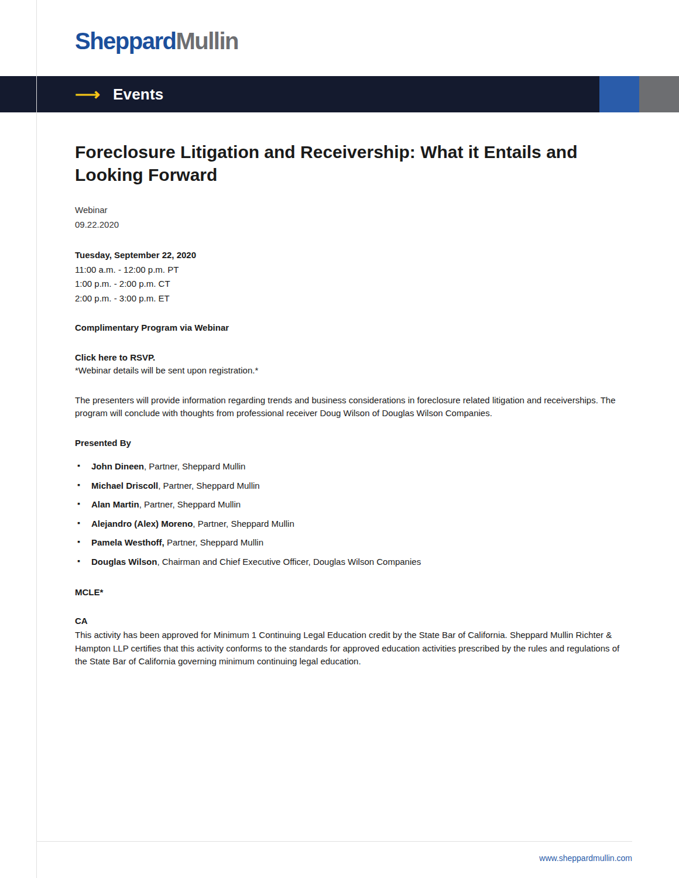Sheppard Mullin
⟶ Events
Foreclosure Litigation and Receivership: What it Entails and Looking Forward
Webinar
09.22.2020
Tuesday, September 22, 2020
11:00 a.m. - 12:00 p.m. PT
1:00 p.m. - 2:00 p.m. CT
2:00 p.m. - 3:00 p.m. ET
Complimentary Program via Webinar
Click here to RSVP.
*Webinar details will be sent upon registration.*
The presenters will provide information regarding trends and business considerations in foreclosure related litigation and receiverships. The program will conclude with thoughts from professional receiver Doug Wilson of Douglas Wilson Companies.
Presented By
John Dineen, Partner, Sheppard Mullin
Michael Driscoll, Partner, Sheppard Mullin
Alan Martin, Partner, Sheppard Mullin
Alejandro (Alex) Moreno, Partner, Sheppard Mullin
Pamela Westhoff, Partner, Sheppard Mullin
Douglas Wilson, Chairman and Chief Executive Officer, Douglas Wilson Companies
MCLE*
CA
This activity has been approved for Minimum 1 Continuing Legal Education credit by the State Bar of California. Sheppard Mullin Richter & Hampton LLP certifies that this activity conforms to the standards for approved education activities prescribed by the rules and regulations of the State Bar of California governing minimum continuing legal education.
www.sheppardmullin.com